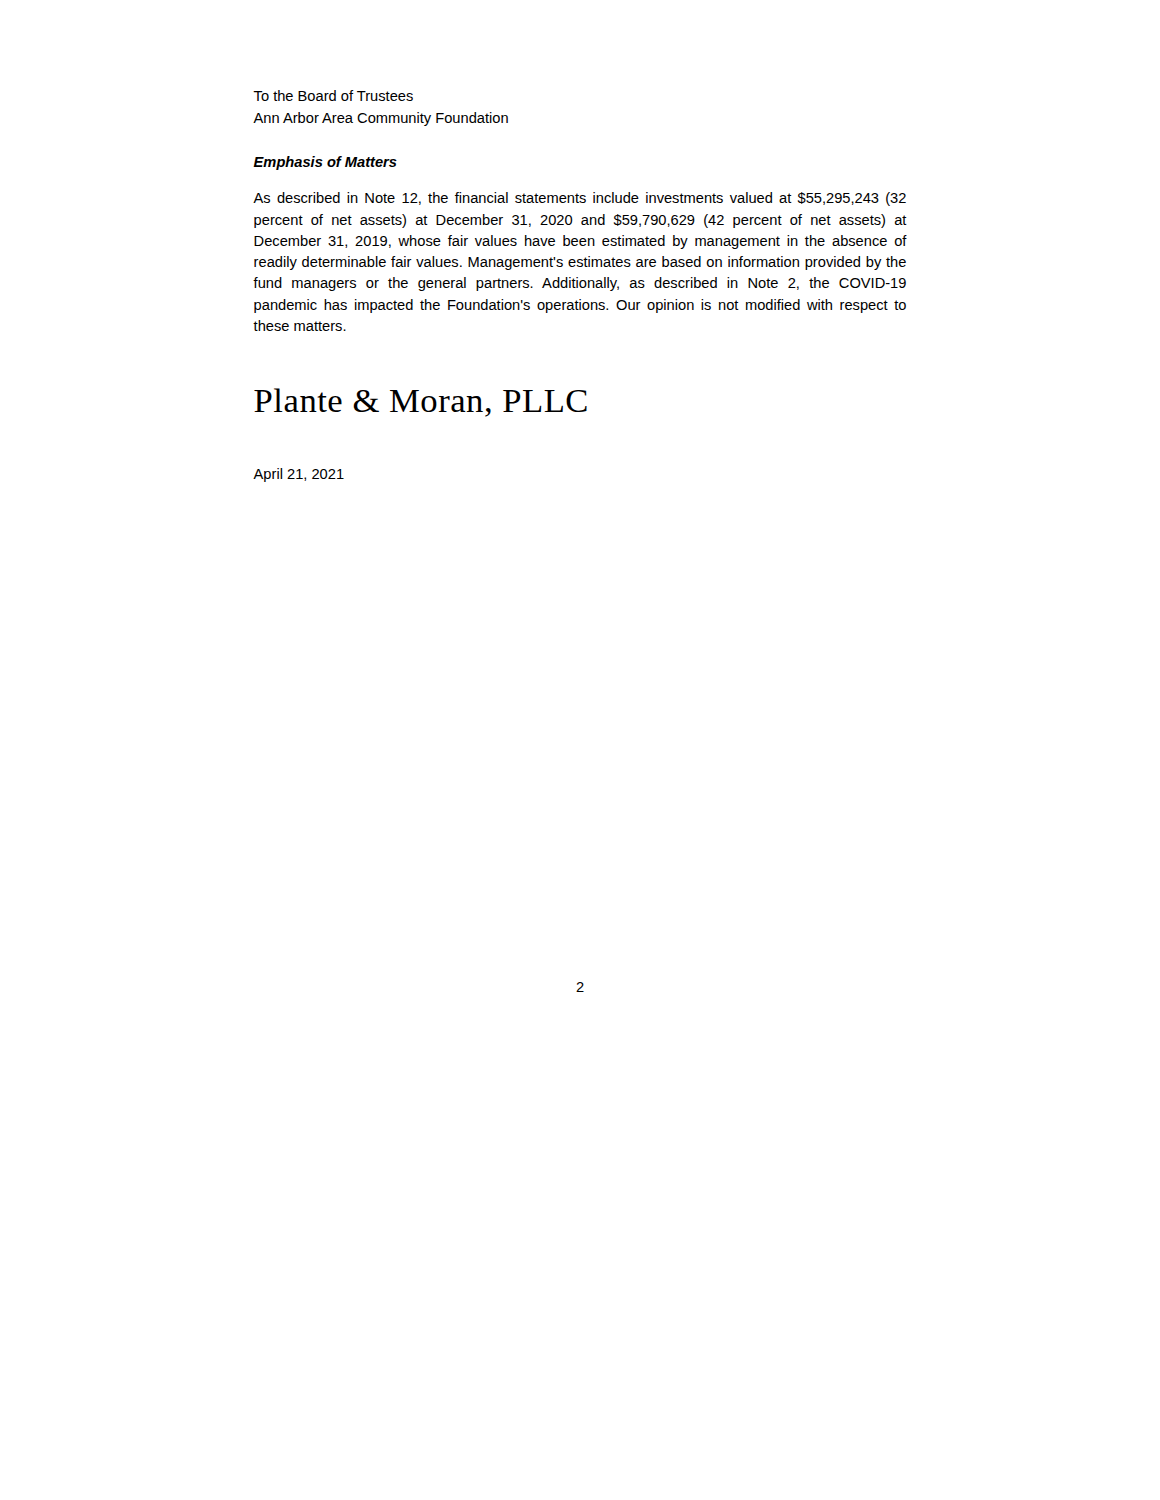To the Board of Trustees
Ann Arbor Area Community Foundation
Emphasis of Matters
As described in Note 12, the financial statements include investments valued at $55,295,243 (32 percent of net assets) at December 31, 2020 and $59,790,629 (42 percent of net assets) at December 31, 2019, whose fair values have been estimated by management in the absence of readily determinable fair values. Management's estimates are based on information provided by the fund managers or the general partners. Additionally, as described in Note 2, the COVID-19 pandemic has impacted the Foundation's operations. Our opinion is not modified with respect to these matters.
Plante & Moran, PLLC
April 21, 2021
2